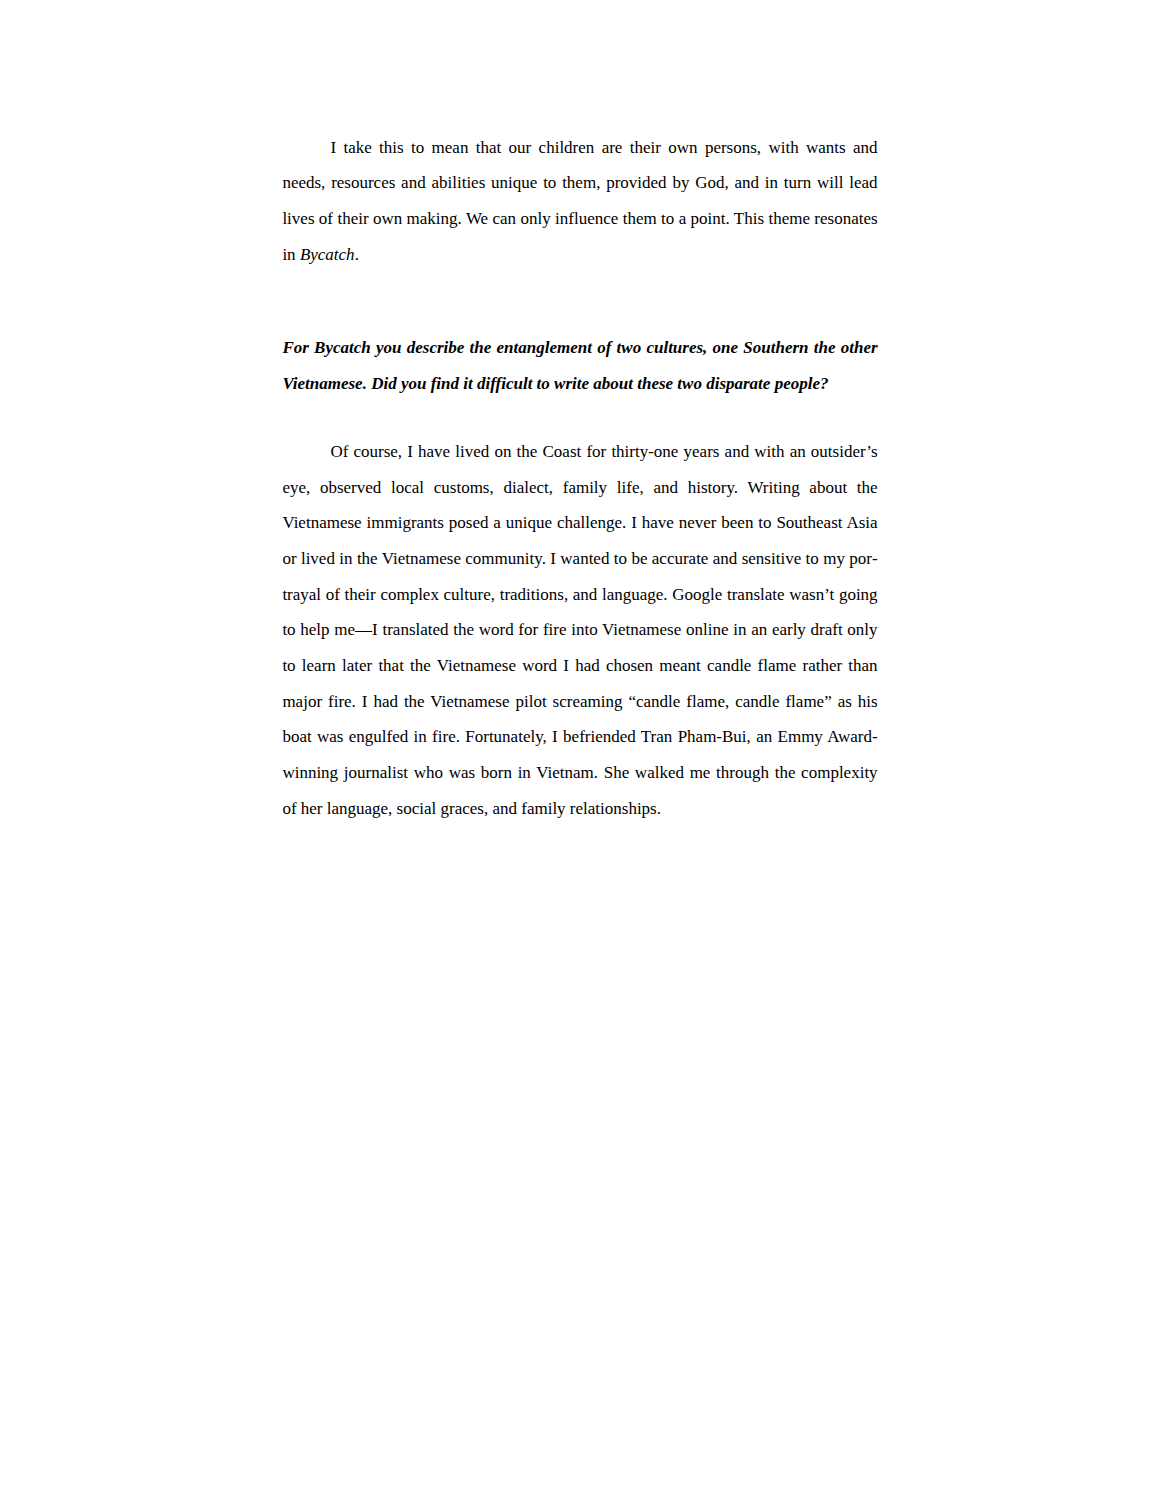I take this to mean that our children are their own persons, with wants and needs, resources and abilities unique to them, provided by God, and in turn will lead lives of their own making. We can only influence them to a point. This theme resonates in Bycatch.
For Bycatch you describe the entanglement of two cultures, one Southern the other Vietnamese. Did you find it difficult to write about these two disparate people?
Of course, I have lived on the Coast for thirty-one years and with an outsider’s eye, observed local customs, dialect, family life, and history. Writing about the Vietnamese immigrants posed a unique challenge. I have never been to Southeast Asia or lived in the Vietnamese community. I wanted to be accurate and sensitive to my portrayal of their complex culture, traditions, and language. Google translate wasn’t going to help me—I translated the word for fire into Vietnamese online in an early draft only to learn later that the Vietnamese word I had chosen meant candle flame rather than major fire. I had the Vietnamese pilot screaming “candle flame, candle flame” as his boat was engulfed in fire. Fortunately, I befriended Tran Pham-Bui, an Emmy Award-winning journalist who was born in Vietnam. She walked me through the complexity of her language, social graces, and family relationships.